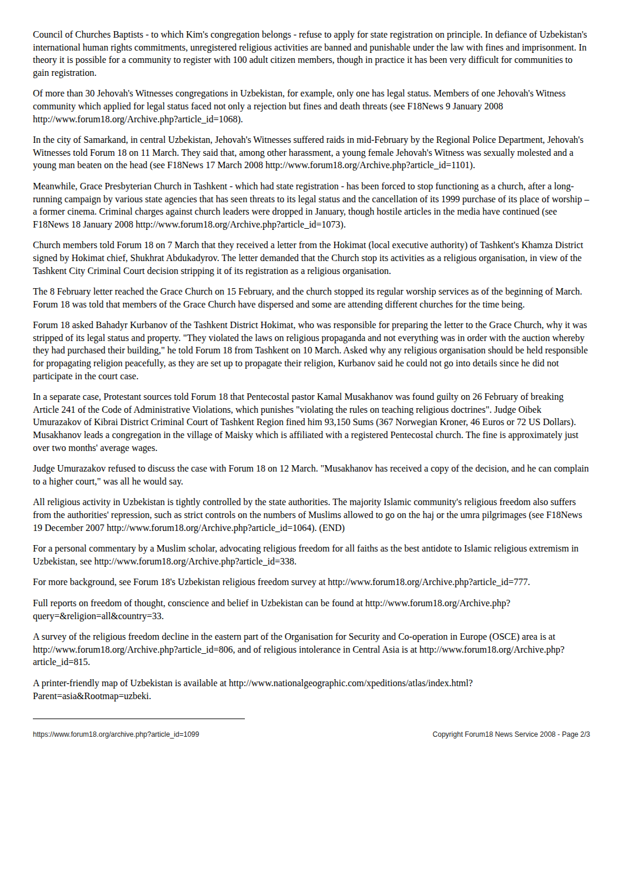Council of Churches Baptists - to which Kim's congregation belongs - refuse to apply for state registration on principle. In defiance of Uzbekistan's international human rights commitments, unregistered religious activities are banned and punishable under the law with fines and imprisonment. In theory it is possible for a community to register with 100 adult citizen members, though in practice it has been very difficult for communities to gain registration.
Of more than 30 Jehovah's Witnesses congregations in Uzbekistan, for example, only one has legal status. Members of one Jehovah's Witness community which applied for legal status faced not only a rejection but fines and death threats (see F18News 9 January 2008 http://www.forum18.org/Archive.php?article_id=1068).
In the city of Samarkand, in central Uzbekistan, Jehovah's Witnesses suffered raids in mid-February by the Regional Police Department, Jehovah's Witnesses told Forum 18 on 11 March. They said that, among other harassment, a young female Jehovah's Witness was sexually molested and a young man beaten on the head (see F18News 17 March 2008 http://www.forum18.org/Archive.php?article_id=1101).
Meanwhile, Grace Presbyterian Church in Tashkent - which had state registration - has been forced to stop functioning as a church, after a long-running campaign by various state agencies that has seen threats to its legal status and the cancellation of its 1999 purchase of its place of worship – a former cinema. Criminal charges against church leaders were dropped in January, though hostile articles in the media have continued (see F18News 18 January 2008 http://www.forum18.org/Archive.php?article_id=1073).
Church members told Forum 18 on 7 March that they received a letter from the Hokimat (local executive authority) of Tashkent's Khamza District signed by Hokimat chief, Shukhrat Abdukadyrov. The letter demanded that the Church stop its activities as a religious organisation, in view of the Tashkent City Criminal Court decision stripping it of its registration as a religious organisation.
The 8 February letter reached the Grace Church on 15 February, and the church stopped its regular worship services as of the beginning of March. Forum 18 was told that members of the Grace Church have dispersed and some are attending different churches for the time being.
Forum 18 asked Bahadyr Kurbanov of the Tashkent District Hokimat, who was responsible for preparing the letter to the Grace Church, why it was stripped of its legal status and property. "They violated the laws on religious propaganda and not everything was in order with the auction whereby they had purchased their building," he told Forum 18 from Tashkent on 10 March. Asked why any religious organisation should be held responsible for propagating religion peacefully, as they are set up to propagate their religion, Kurbanov said he could not go into details since he did not participate in the court case.
In a separate case, Protestant sources told Forum 18 that Pentecostal pastor Kamal Musakhanov was found guilty on 26 February of breaking Article 241 of the Code of Administrative Violations, which punishes "violating the rules on teaching religious doctrines". Judge Oibek Umurazakov of Kibrai District Criminal Court of Tashkent Region fined him 93,150 Sums (367 Norwegian Kroner, 46 Euros or 72 US Dollars). Musakhanov leads a congregation in the village of Maisky which is affiliated with a registered Pentecostal church. The fine is approximately just over two months' average wages.
Judge Umurazakov refused to discuss the case with Forum 18 on 12 March. "Musakhanov has received a copy of the decision, and he can complain to a higher court," was all he would say.
All religious activity in Uzbekistan is tightly controlled by the state authorities. The majority Islamic community's religious freedom also suffers from the authorities' repression, such as strict controls on the numbers of Muslims allowed to go on the haj or the umra pilgrimages (see F18News 19 December 2007 http://www.forum18.org/Archive.php?article_id=1064). (END)
For a personal commentary by a Muslim scholar, advocating religious freedom for all faiths as the best antidote to Islamic religious extremism in Uzbekistan, see http://www.forum18.org/Archive.php?article_id=338.
For more background, see Forum 18's Uzbekistan religious freedom survey at http://www.forum18.org/Archive.php?article_id=777.
Full reports on freedom of thought, conscience and belief in Uzbekistan can be found at http://www.forum18.org/Archive.php?query=&religion=all&country=33.
A survey of the religious freedom decline in the eastern part of the Organisation for Security and Co-operation in Europe (OSCE) area is at http://www.forum18.org/Archive.php?article_id=806, and of religious intolerance in Central Asia is at http://www.forum18.org/Archive.php?article_id=815.
A printer-friendly map of Uzbekistan is available at http://www.nationalgeographic.com/xpeditions/atlas/index.html?Parent=asia&Rootmap=uzbeki.
https://www.forum18.org/archive.php?article_id=1099 Copyright Forum18 News Service 2008 - Page 2/3